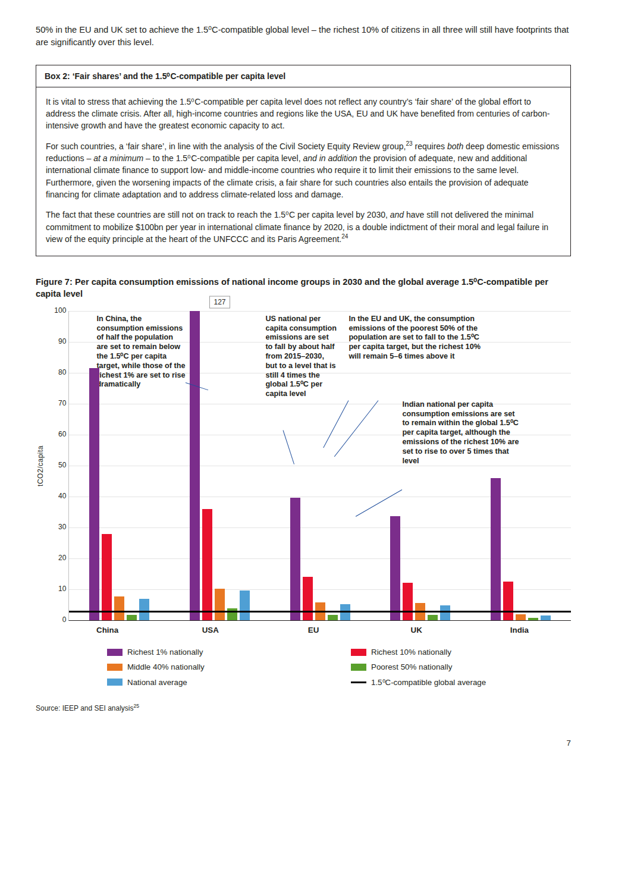50% in the EU and UK set to achieve the 1.5⁰C-compatible global level – the richest 10% of citizens in all three will still have footprints that are significantly over this level.
Box 2: ‘Fair shares’ and the 1.5⁰C-compatible per capita level
It is vital to stress that achieving the 1.5⁰C-compatible per capita level does not reflect any country’s ‘fair share’ of the global effort to address the climate crisis. After all, high-income countries and regions like the USA, EU and UK have benefited from centuries of carbon-intensive growth and have the greatest economic capacity to act.
For such countries, a ‘fair share’, in line with the analysis of the Civil Society Equity Review group,23 requires both deep domestic emissions reductions – at a minimum – to the 1.5⁰C-compatible per capita level, and in addition the provision of adequate, new and additional international climate finance to support low- and middle-income countries who require it to limit their emissions to the same level. Furthermore, given the worsening impacts of the climate crisis, a fair share for such countries also entails the provision of adequate financing for climate adaptation and to address climate-related loss and damage.
The fact that these countries are still not on track to reach the 1.5⁰C per capita level by 2030, and have still not delivered the minimal commitment to mobilize $100bn per year in international climate finance by 2020, is a double indictment of their moral and legal failure in view of the equity principle at the heart of the UNFCCC and its Paris Agreement.24
Figure 7: Per capita consumption emissions of national income groups in 2030 and the global average 1.5⁰C-compatible per capita level
tCO2/capita
100 90 80 70 60 50 40 30 20 10 0
127
In China, the consumption emissions of half the population are set to remain below the 1.5⁰C per capita target, while those of the richest 1% are set to rise dramatically
US national per capita consumption emissions are set to fall by about half from 2015–2030, but to a level that is still 4 times the global 1.5⁰C per capita level
In the EU and UK, the consumption emissions of the poorest 50% of the population are set to fall to the 1.5⁰C per capita target, but the richest 10% will remain 5–6 times above it
Indian national per capita consumption emissions are set to remain within the global 1.5⁰C per capita target, although the emissions of the richest 10% are set to rise to over 5 times that level
China
USA
EU
UK
India
Richest 1% nationally
Richest 10% nationally
Middle 40% nationally
Poorest 50% nationally
National average
1.5⁰C-compatible global average
Source: IEEP and SEI analysis25
7